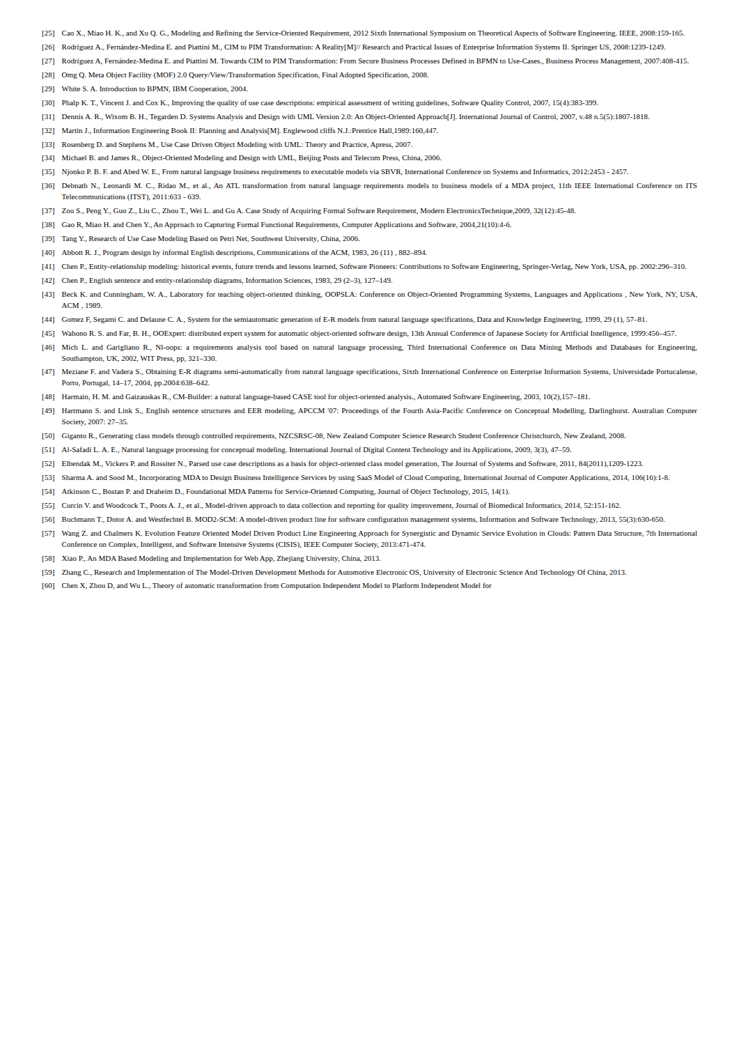[25] Cao X., Miao H. K., and Xu Q. G., Modeling and Refining the Service-Oriented Requirement, 2012 Sixth International Symposium on Theoretical Aspects of Software Engineering. IEEE, 2008:159-165.
[26] Rodríguez A., Fernández-Medina E. and Piattini M., CIM to PIM Transformation: A Reality[M]// Research and Practical Issues of Enterprise Information Systems II. Springer US, 2008:1239-1249.
[27] Rodríguez A, Fernández-Medina E. and Piattini M. Towards CIM to PIM Transformation: From Secure Business Processes Defined in BPMN to Use-Cases., Business Process Management, 2007:408-415.
[28] Omg Q. Meta Object Facility (MOF) 2.0 Query/View/Transformation Specification, Final Adopted Specification, 2008.
[29] White S. A. Introduction to BPMN, IBM Cooperation, 2004.
[30] Phalp K. T., Vincent J. and Cox K., Improving the quality of use case descriptions: empirical assessment of writing guidelines, Software Quality Control, 2007, 15(4):383-399.
[31] Dennis A. R., Wixom B. H., Tegarden D. Systems Analysis and Design with UML Version 2.0: An Object-Oriented Approach[J]. International Journal of Control, 2007, v.48 n.5(5):1807-1818.
[32] Martin J., Information Engineering Book II: Planning and Analysis[M]. Englewood cliffs N.J.:Prentice Hall,1989:160,447.
[33] Rosenberg D. and Stephens M., Use Case Driven Object Modeling with UML: Theory and Practice, Apress, 2007.
[34] Michael B. and James R., Object-Oriented Modeling and Design with UML, Beijing Posts and Telecom Press, China, 2006.
[35] Njonko P. B. F. and Abed W. E., From natural language business requirements to executable models via SBVR, International Conference on Systems and Informatics, 2012:2453 - 2457.
[36] Debnath N., Leonardi M. C., Ridao M., et al., An ATL transformation from natural language requirements models to business models of a MDA project, 11th IEEE International Conference on ITS Telecommunications (ITST), 2011:633 - 639.
[37] Zou S., Peng Y., Guo Z., Liu C., Zhou T., Wei L. and Gu A. Case Study of Acquiring Formal Software Requirement, Modern ElectronicsTechnique,2009, 32(12):45-48.
[38] Gao R, Miao H. and Chen Y., An Approach to Capturing Formal Functional Requirements, Computer Applications and Software, 2004,21(10):4-6.
[39] Tang Y., Research of Use Case Modeling Based on Petri Net, Southwest University, China, 2006.
[40] Abbott R. J., Program design by informal English descriptions, Communications of the ACM, 1983, 26 (11) , 882–894.
[41] Chen P., Entity-relationship modeling: historical events, future trends and lessons learned, Software Pioneers: Contributions to Software Engineering, Springer-Verlag, New York, USA, pp. 2002:296–310.
[42] Chen P., English sentence and entity-relationship diagrams, Information Sciences, 1983, 29 (2–3), 127–149.
[43] Beck K. and Cunningham, W. A., Laboratory for teaching object-oriented thinking, OOPSLA: Conference on Object-Oriented Programming Systems, Languages and Applications , New York, NY, USA, ACM , 1989.
[44] Gomez F, Segami C. and Delaune C. A., System for the semiautomatic generation of E-R models from natural language specifications, Data and Knowledge Engineering, 1999, 29 (1), 57–81.
[45] Wahono R. S. and Far, B. H., OOExpert: distributed expert system for automatic object-oriented software design, 13th Annual Conference of Japanese Society for Artificial Intelligence, 1999:456–457.
[46] Mich L. and Garigliano R., Nl-oops: a requirements analysis tool based on natural language processing, Third International Conference on Data Mining Methods and Databases for Engineering, Southampton, UK, 2002, WIT Press, pp, 321–330.
[47] Meziane F. and Vadera S., Obtaining E-R diagrams semi-automatically from natural language specifications, Sixth International Conference on Enterprise Information Systems, Universidade Portucalense, Porto, Portugal, 14–17, 2004, pp.2004:638–642.
[48] Harmain, H. M. and Gaizauskas R., CM-Builder: a natural language-based CASE tool for object-oriented analysis., Automated Software Engineering, 2003, 10(2),157–181.
[49] Hartmann S. and Link S., English sentence structures and EER modeling, APCCM '07: Proceedings of the Fourth Asia-Pacific Conference on Conceptual Modelling, Darlinghurst. Australian Computer Society, 2007: 27–35.
[50] Giganto R., Generating class models through controlled requirements, NZCSRSC-08, New Zealand Computer Science Research Student Conference Christchurch, New Zealand, 2008.
[51] Al-Safadi L. A. E., Natural language processing for conceptual modeling. International Journal of Digital Content Technology and its Applications, 2009, 3(3), 47–59.
[52] Elbendak M., Vickers P. and Rossiter N., Parsed use case descriptions as a basis for object-oriented class model generation, The Journal of Systems and Software, 2011, 84(2011),1209-1223.
[53] Sharma A. and Sood M., Incorporating MDA to Design Business Intelligence Services by using SaaS Model of Cloud Computing, International Journal of Computer Applications, 2014, 106(16):1-8.
[54] Atkinson C., Bostan P. and Draheim D., Foundational MDA Patterns for Service-Oriented Computing, Journal of Object Technology, 2015, 14(1).
[55] Curcin V. and Woodcock T., Poots A. J., et al., Model-driven approach to data collection and reporting for quality improvement, Journal of Biomedical Informatics, 2014, 52:151-162.
[56] Buchmann T., Dotor A. and Westfechtel B. MOD2-SCM: A model-driven product line for software configuration management systems, Information and Software Technology, 2013, 55(3):630-650.
[57] Wang Z. and Chalmers K. Evolution Feature Oriented Model Driven Product Line Engineering Approach for Synergistic and Dynamic Service Evolution in Clouds: Pattern Data Structure, 7th International Conference on Complex, Intelligent, and Software Intensive Systems (CISIS), IEEE Computer Society, 2013:471-474.
[58] Xiao P., An MDA Based Modeling and Implementation for Web App, Zhejiang University, China, 2013.
[59] Zhang C., Research and Implementation of The Model-Driven Development Methods for Automotive Electronic OS, University of Electronic Science And Technology Of China, 2013.
[60] Chen X, Zhou D, and Wu L., Theory of automatic transformation from Computation Independent Model to Platform Independent Model for